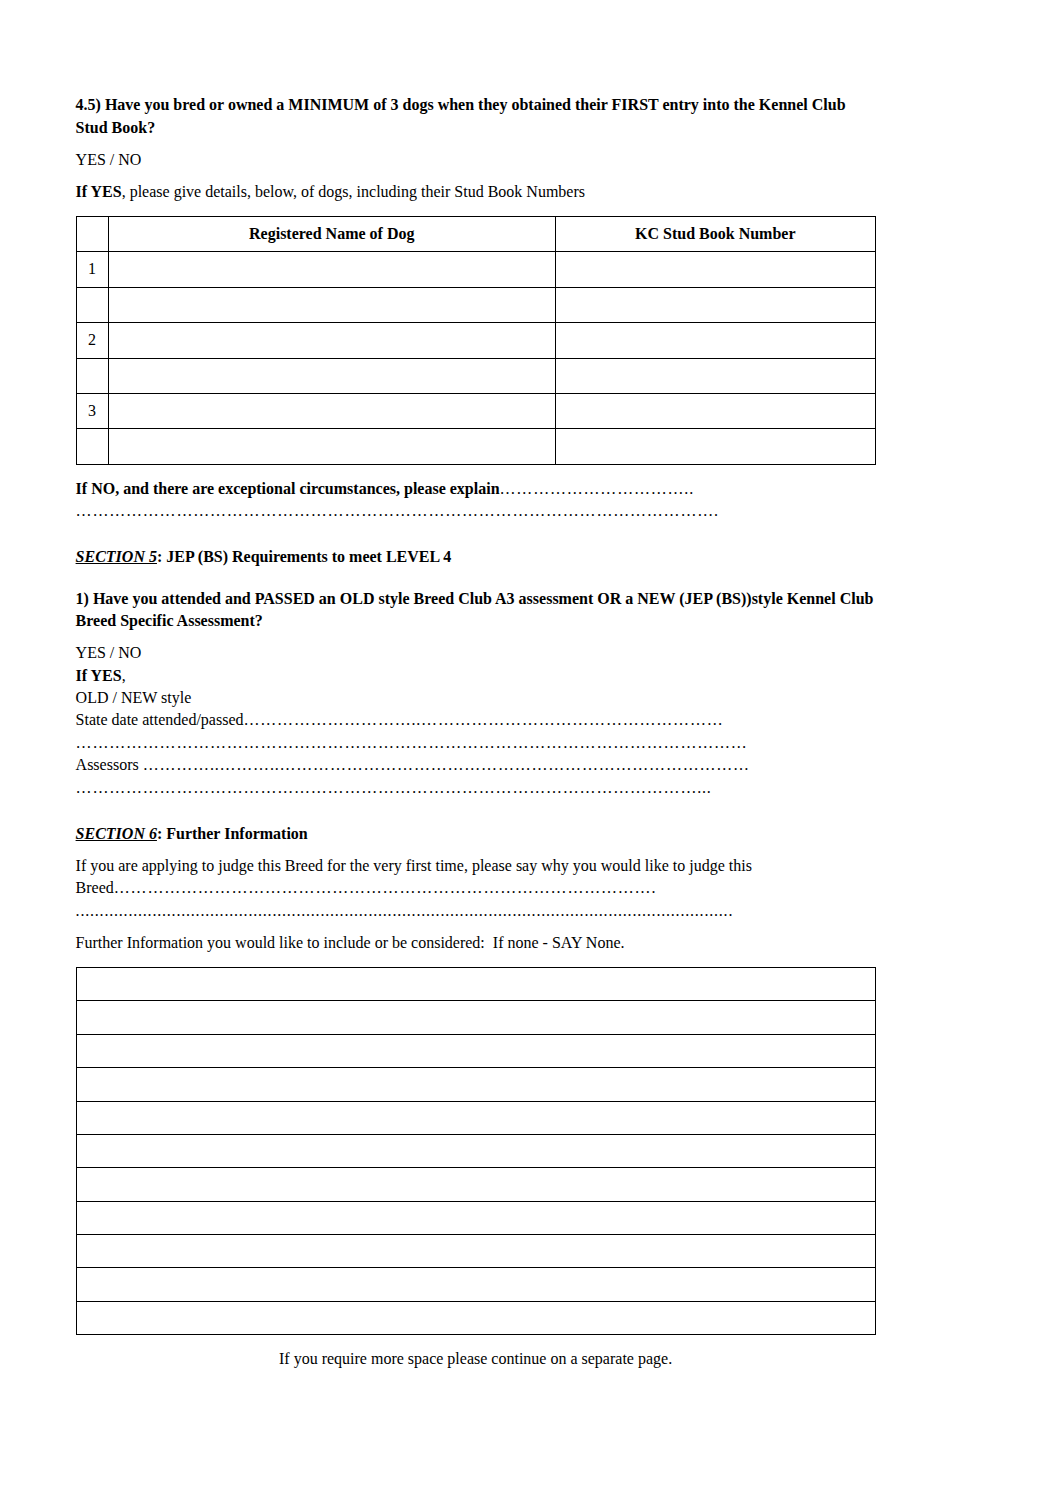4.5) Have you bred or owned a MINIMUM of 3 dogs when they obtained their FIRST entry into the Kennel Club Stud Book?
YES / NO
If YES, please give details, below, of dogs, including their Stud Book Numbers
| | Registered Name of Dog | KC Stud Book Number |
| --- | --- | --- |
| 1 | | |
| 2 | | |
| 3 | | |
If NO, and there are exceptional circumstances, please explain……………………………..
…………………………………………………………………………………………………….
SECTION 5: JEP (BS) Requirements to meet LEVEL 4
1) Have you attended and PASSED an OLD style Breed Club A3 assessment OR a NEW (JEP (BS))style Kennel Club Breed Specific Assessment?
YES / NO
If YES,
OLD / NEW style
State date attended/passed…………………………..………………………………………………
…………………………………………………………………………………………………………
Assessors …………..………..…………………………………………………………………………
…………………………………………………………………………………………………...
SECTION 6: Further Information
If you are applying to judge this Breed for the very first time, please say why you would like to judge this Breed…………………………………………………………………………………….
.........................................................................................................................................
Further Information you would like to include or be considered: If none - SAY None.
If you require more space please continue on a separate page.